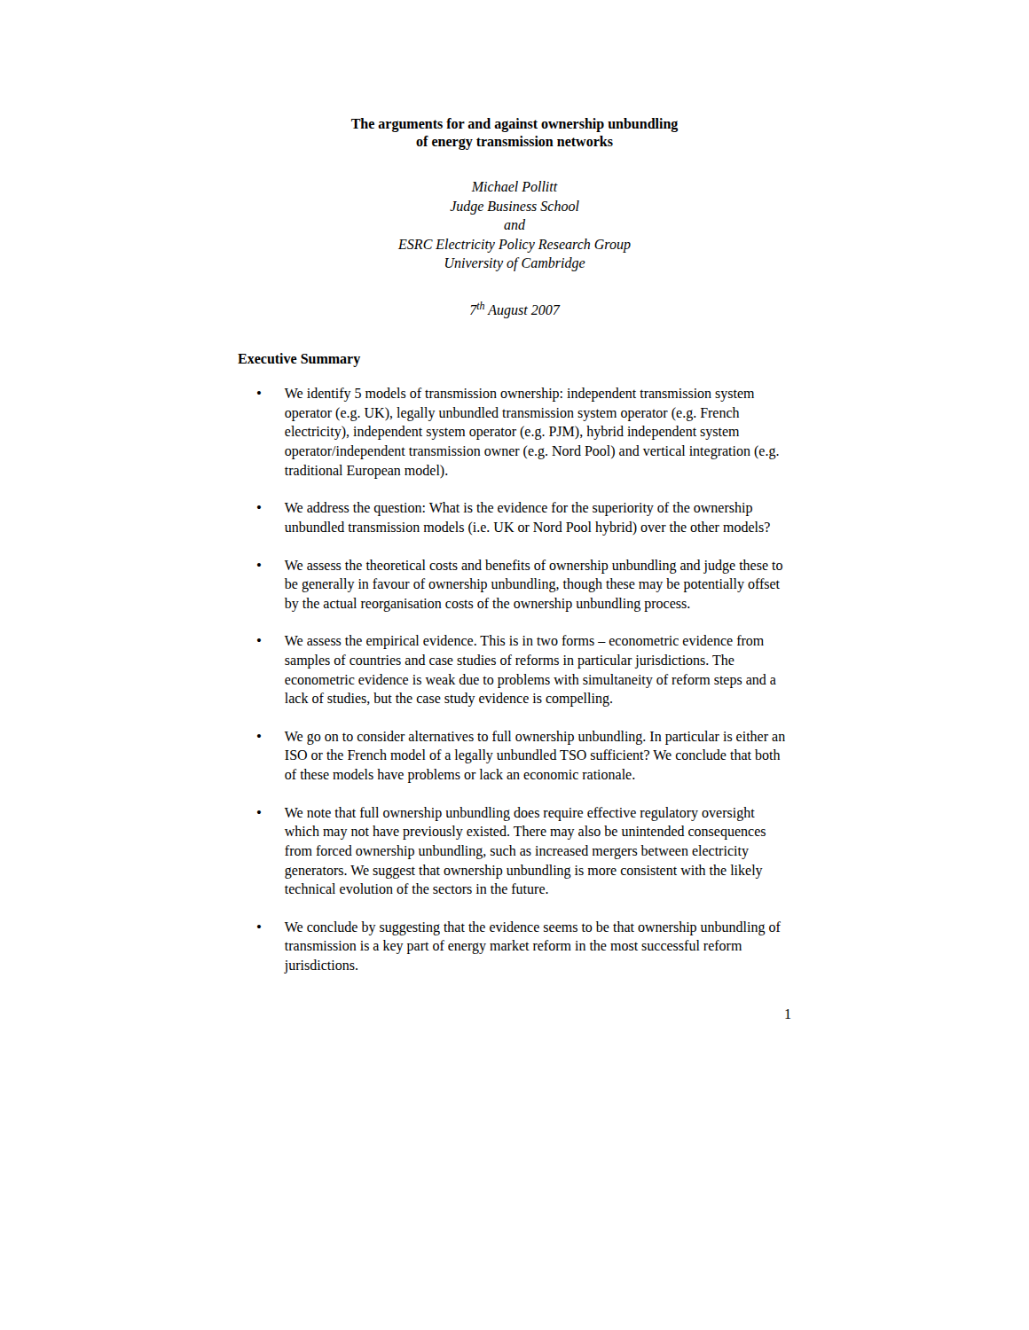The arguments for and against ownership unbundling
of energy transmission networks
Michael Pollitt
Judge Business School
and
ESRC Electricity Policy Research Group
University of Cambridge
7th August 2007
Executive Summary
We identify 5 models of transmission ownership: independent transmission system operator (e.g. UK), legally unbundled transmission system operator (e.g. French electricity), independent system operator (e.g. PJM), hybrid independent system operator/independent transmission owner (e.g. Nord Pool) and vertical integration (e.g. traditional European model).
We address the question: What is the evidence for the superiority of the ownership unbundled transmission models (i.e. UK or Nord Pool hybrid) over the other models?
We assess the theoretical costs and benefits of ownership unbundling and judge these to be generally in favour of ownership unbundling, though these may be potentially offset by the actual reorganisation costs of the ownership unbundling process.
We assess the empirical evidence. This is in two forms – econometric evidence from samples of countries and case studies of reforms in particular jurisdictions. The econometric evidence is weak due to problems with simultaneity of reform steps and a lack of studies, but the case study evidence is compelling.
We go on to consider alternatives to full ownership unbundling. In particular is either an ISO or the French model of a legally unbundled TSO sufficient? We conclude that both of these models have problems or lack an economic rationale.
We note that full ownership unbundling does require effective regulatory oversight which may not have previously existed. There may also be unintended consequences from forced ownership unbundling, such as increased mergers between electricity generators. We suggest that ownership unbundling is more consistent with the likely technical evolution of the sectors in the future.
We conclude by suggesting that the evidence seems to be that ownership unbundling of transmission is a key part of energy market reform in the most successful reform jurisdictions.
1